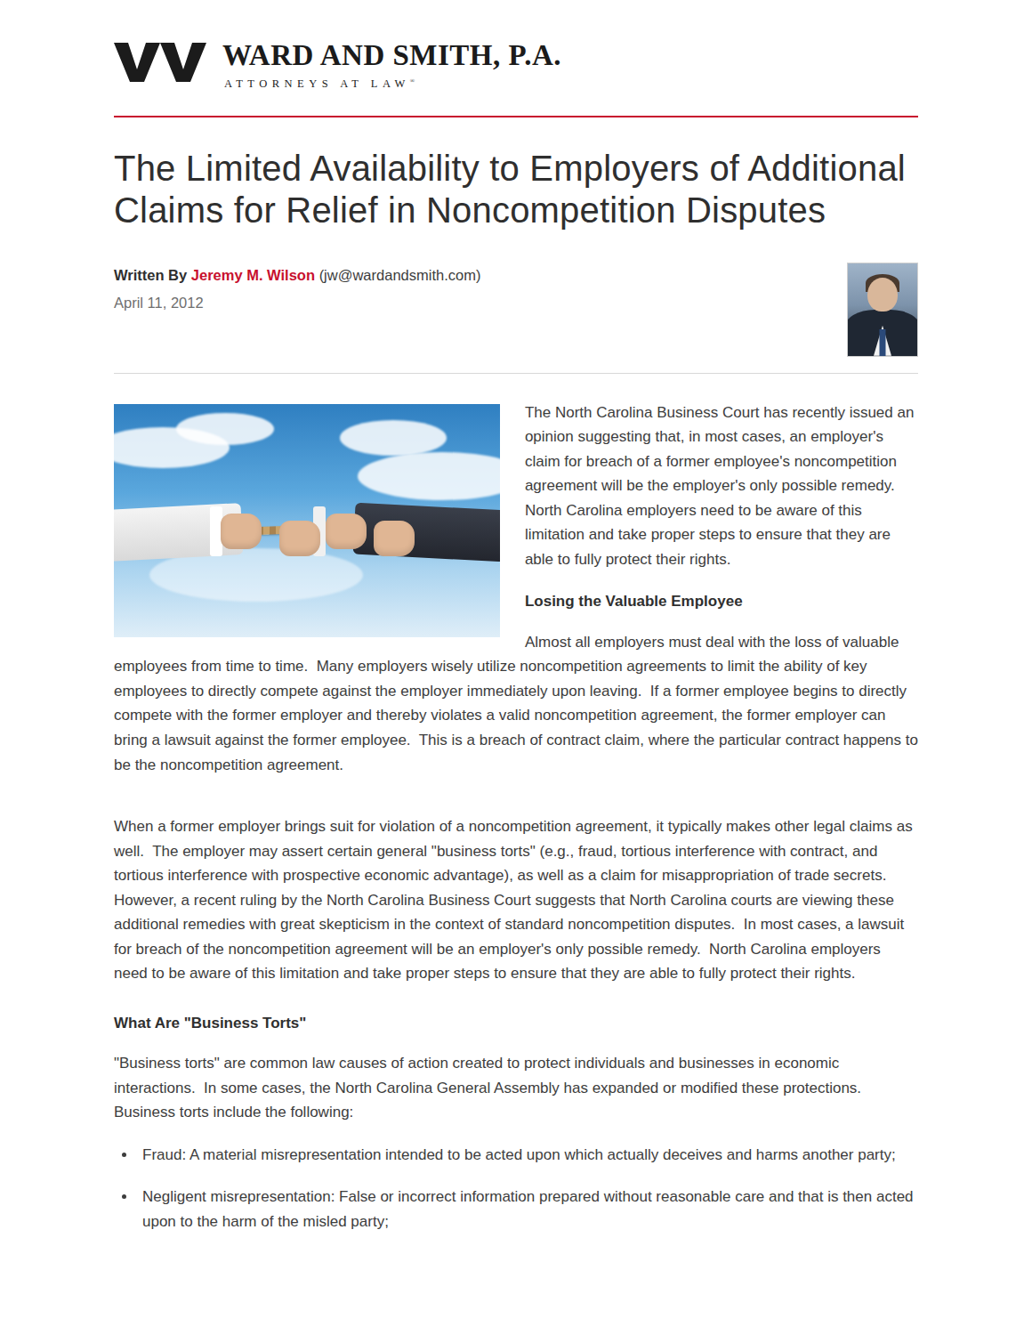WARD AND SMITH, P.A.
ATTORNEYS AT LAW®
The Limited Availability to Employers of Additional Claims for Relief in Noncompetition Disputes
Written By Jeremy M. Wilson (jw@wardandsmith.com) April 11, 2012
The North Carolina Business Court has recently issued an opinion suggesting that, in most cases, an employer's claim for breach of a former employee's noncompetition agreement will be the employer's only possible remedy. North Carolina employers need to be aware of this limitation and take proper steps to ensure that they are able to fully protect their rights.
Losing the Valuable Employee
Almost all employers must deal with the loss of valuable employees from time to time. Many employers wisely utilize noncompetition agreements to limit the ability of key employees to directly compete against the employer immediately upon leaving. If a former employee begins to directly compete with the former employer and thereby violates a valid noncompetition agreement, the former employer can bring a lawsuit against the former employee. This is a breach of contract claim, where the particular contract happens to be the noncompetition agreement.
When a former employer brings suit for violation of a noncompetition agreement, it typically makes other legal claims as well. The employer may assert certain general "business torts" (e.g., fraud, tortious interference with contract, and tortious interference with prospective economic advantage), as well as a claim for misappropriation of trade secrets. However, a recent ruling by the North Carolina Business Court suggests that North Carolina courts are viewing these additional remedies with great skepticism in the context of standard noncompetition disputes. In most cases, a lawsuit for breach of the noncompetition agreement will be an employer's only possible remedy. North Carolina employers need to be aware of this limitation and take proper steps to ensure that they are able to fully protect their rights.
What Are "Business Torts"
"Business torts" are common law causes of action created to protect individuals and businesses in economic interactions. In some cases, the North Carolina General Assembly has expanded or modified these protections. Business torts include the following:
Fraud: A material misrepresentation intended to be acted upon which actually deceives and harms another party;
Negligent misrepresentation: False or incorrect information prepared without reasonable care and that is then acted upon to the harm of the misled party;